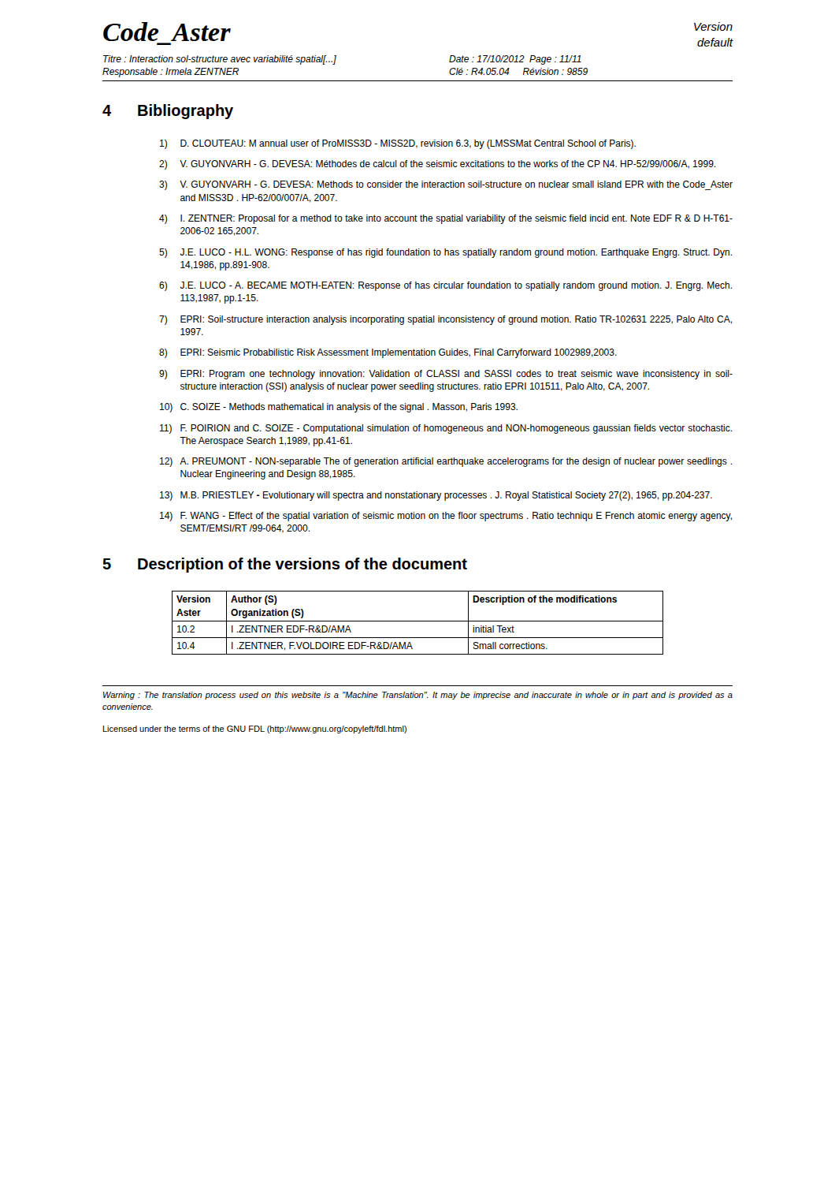Code_Aster
Version default
| Titre : Interaction sol-structure avec variabilité spatial[...] | Date : 17/10/2012 Page : 11/11 |
| Responsable : Irmela ZENTNER | Clé : R4.05.04 Révision : 9859 |
4 Bibliography
1) D. CLOUTEAU: M annual user of ProMISS3D - MISS2D, revision 6.3, by (LMSSMat Central School of Paris).
2) V. GUYONVARH - G. DEVESA: Méthodes de calcul of the seismic excitations to the works of the CP N4. HP-52/99/006/A, 1999.
3) V. GUYONVARH - G. DEVESA: Methods to consider the interaction soil-structure on nuclear small island EPR with the Code_Aster and MISS3D . HP-62/00/007/A, 2007.
4) I. ZENTNER: Proposal for a method to take into account the spatial variability of the seismic field incid ent. Note EDF R & D H-T61-2006-02 165,2007.
5) J.E. LUCO - H.L. WONG: Response of has rigid foundation to has spatially random ground motion. Earthquake Engrg. Struct. Dyn. 14,1986, pp.891-908.
6) J.E. LUCO - A. BECAME MOTH-EATEN: Response of has circular foundation to spatially random ground motion. J. Engrg. Mech. 113,1987, pp.1-15.
7) EPRI: Soil-structure interaction analysis incorporating spatial inconsistency of ground motion. Ratio TR-102631 2225, Palo Alto CA, 1997.
8) EPRI: Seismic Probabilistic Risk Assessment Implementation Guides, Final Carryforward 1002989,2003.
9) EPRI: Program one technology innovation: Validation of CLASSI and SASSI codes to treat seismic wave inconsistency in soil-structure interaction (SSI) analysis of nuclear power seedling structures. ratio EPRI 101511, Palo Alto, CA, 2007.
10) C. SOIZE - Methods mathematical in analysis of the signal . Masson, Paris 1993.
11) F. POIRION and C. SOIZE - Computational simulation of homogeneous and NON-homogeneous gaussian fields vector stochastic. The Aerospace Search 1,1989, pp.41-61.
12) A. PREUMONT - NON-separable The of generation artificial earthquake accelerograms for the design of nuclear power seedlings . Nuclear Engineering and Design 88,1985.
13) M.B. PRIESTLEY - Evolutionary will spectra and nonstationary processes . J. Royal Statistical Society 27(2), 1965, pp.204-237.
14) F. WANG - Effect of the spatial variation of seismic motion on the floor spectrums . Ratio techniqu E French atomic energy agency, SEMT/EMSI/RT /99-064, 2000.
5 Description of the versions of the document
| Version Aster | Author (S) Organization (S) | Description of the modifications |
| --- | --- | --- |
| 10.2 | I .ZENTNER EDF-R&D/AMA | initial Text |
| 10.4 | I .ZENTNER, F.VOLDOIRE EDF-R&D/AMA | Small corrections. |
Warning : The translation process used on this website is a "Machine Translation". It may be imprecise and inaccurate in whole or in part and is provided as a convenience.
Licensed under the terms of the GNU FDL (http://www.gnu.org/copyleft/fdl.html)